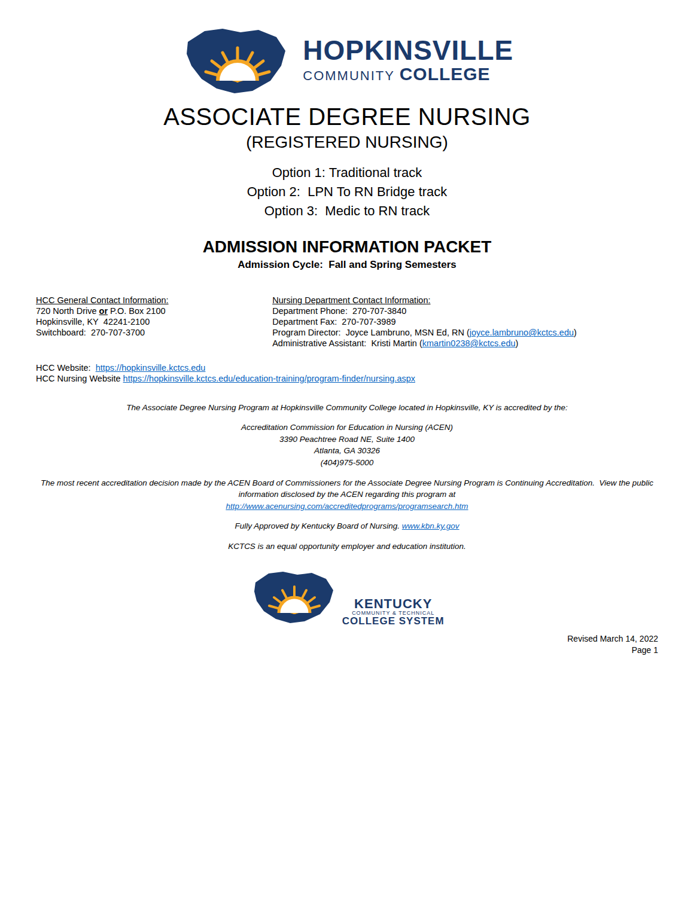HOPKINSVILLE
COMMUNITY COLLEGE
ASSOCIATE DEGREE NURSING
(REGISTERED NURSING)
Option 1: Traditional track
Option 2: LPN To RN Bridge track
Option 3: Medic to RN track
ADMISSION INFORMATION PACKET
Admission Cycle: Fall and Spring Semesters
| HCC General Contact Information: 720 North Drive or P.O. Box 2100 Hopkinsville, KY 42241-2100 Switchboard: 270-707-3700 | Nursing Department Contact Information: Department Phone: 270-707-3840 Department Fax: 270-707-3989 Program Director: Joyce Lambruno, MSN Ed, RN ( joyce.lambruno@kctcs.edu ) Administrative Assistant: Kristi Martin ( kmartin0238@kctcs.edu ) |
HCC Website: https://hopkinsville.kctcs.edu
HCC Nursing Website https://hopkinsville.kctcs.edu/education-training/program-finder/nursing.aspx
The Associate Degree Nursing Program at Hopkinsville Community College located in Hopkinsville, KY is accredited by the:
Accreditation Commission for Education in Nursing (ACEN)
3390 Peachtree Road NE, Suite 1400
Atlanta, GA 30326
(404)975-5000
The most recent accreditation decision made by the ACEN Board of Commissioners for the Associate Degree Nursing Program is Continuing Accreditation. View the public information disclosed by the ACEN regarding this program at
http://www.acenursing.com/accreditedprograms/programsearch.htm
Fully Approved by Kentucky Board of Nursing. www.kbn.ky.gov
KCTCS is an equal opportunity employer and education institution.
KENTUCKY
COMMUNITY & TECHNICAL
COLLEGE SYSTEM
Revised March 14, 2022
Page 1